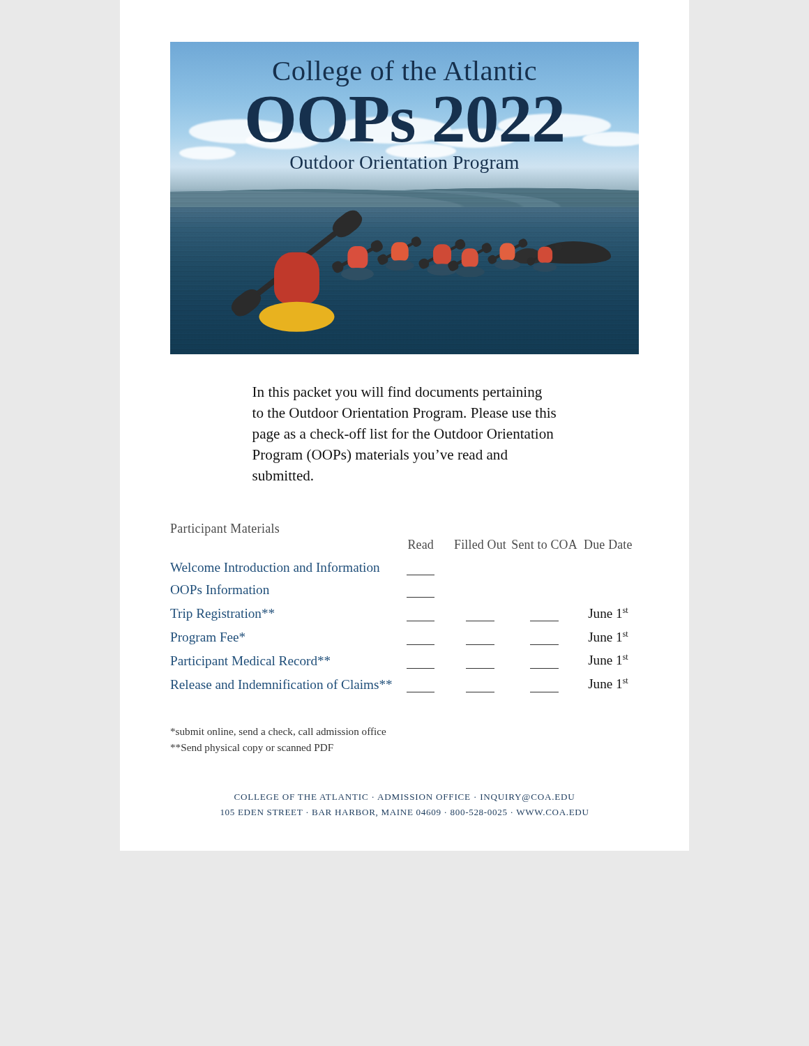College of the Atlantic
OOPs 2022
Outdoor Orientation Program
In this packet you will find documents pertaining to the Outdoor Orientation Program. Please use this page as a check-off list for the Outdoor Orientation Program (OOPs) materials you’ve read and submitted.
Participant Materials
| | Read | Filled Out | Sent to COA | Due Date |
| --- | --- | --- | --- | --- |
| Welcome Introduction and Information | | | | |
| OOPs Information | | | | |
| Trip Registration** | | | | June 1 st |
| Program Fee* | | | | June 1 st |
| Participant Medical Record** | | | | June 1 st |
| Release and Indemnification of Claims** | | | | June 1 st |
*submit online, send a check, call admission office
**Send physical copy or scanned PDF
College of the Atlantic · Admission Office · inquiry@coa.edu
105 Eden Street · Bar Harbor, Maine 04609 · 800-528-0025 · www.coa.edu